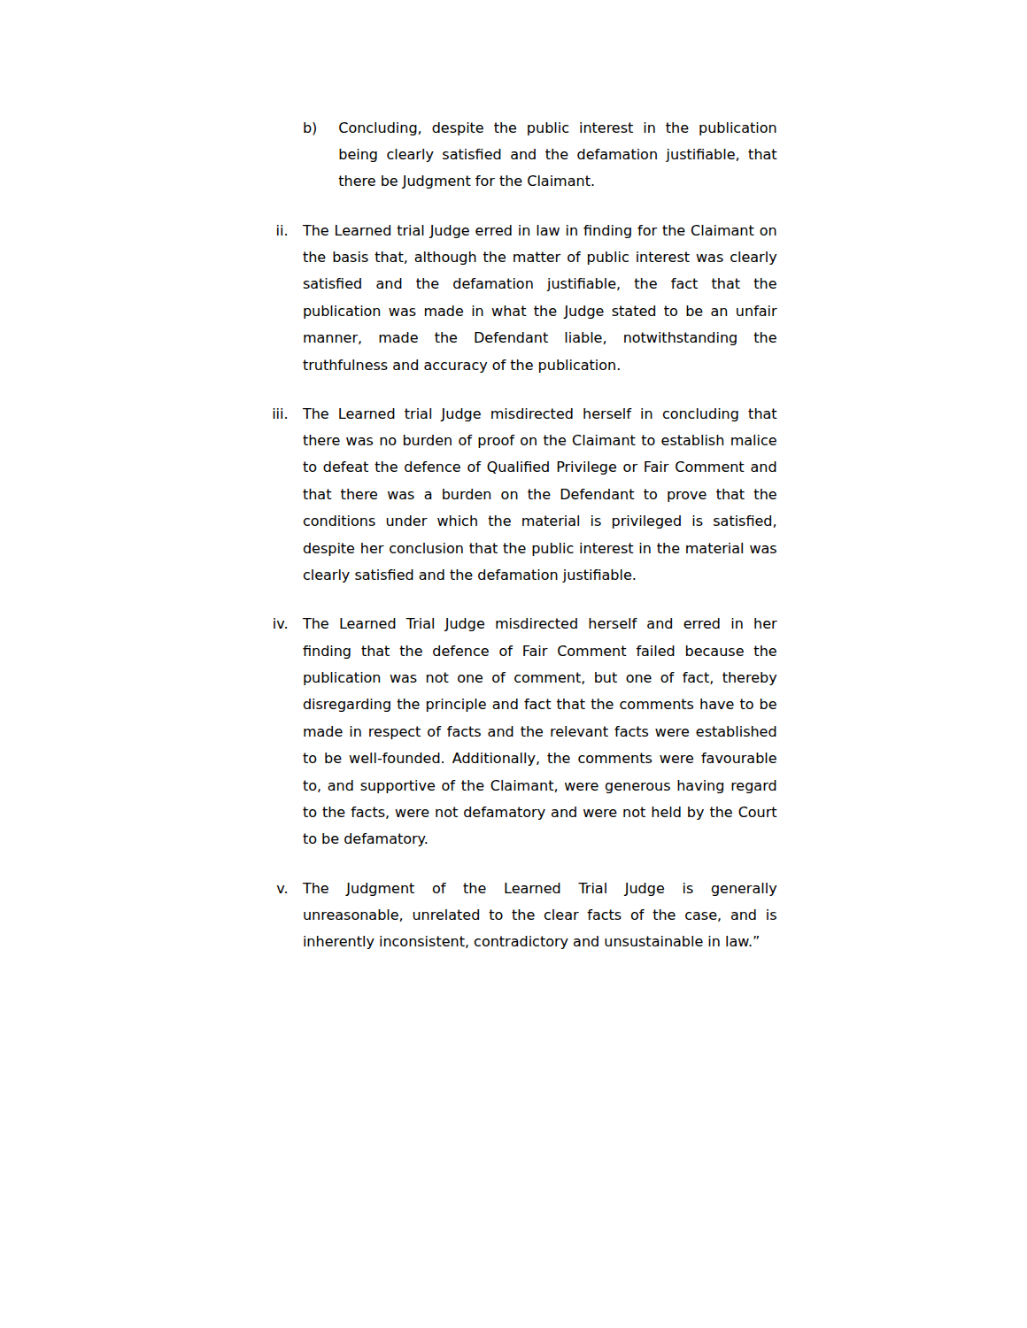b) Concluding, despite the public interest in the publication being clearly satisfied and the defamation justifiable, that there be Judgment for the Claimant.
ii. The Learned trial Judge erred in law in finding for the Claimant on the basis that, although the matter of public interest was clearly satisfied and the defamation justifiable, the fact that the publication was made in what the Judge stated to be an unfair manner, made the Defendant liable, notwithstanding the truthfulness and accuracy of the publication.
iii. The Learned trial Judge misdirected herself in concluding that there was no burden of proof on the Claimant to establish malice to defeat the defence of Qualified Privilege or Fair Comment and that there was a burden on the Defendant to prove that the conditions under which the material is privileged is satisfied, despite her conclusion that the public interest in the material was clearly satisfied and the defamation justifiable.
iv. The Learned Trial Judge misdirected herself and erred in her finding that the defence of Fair Comment failed because the publication was not one of comment, but one of fact, thereby disregarding the principle and fact that the comments have to be made in respect of facts and the relevant facts were established to be well-founded. Additionally, the comments were favourable to, and supportive of the Claimant, were generous having regard to the facts, were not defamatory and were not held by the Court to be defamatory.
v. The Judgment of the Learned Trial Judge is generally unreasonable, unrelated to the clear facts of the case, and is inherently inconsistent, contradictory and unsustainable in law.”